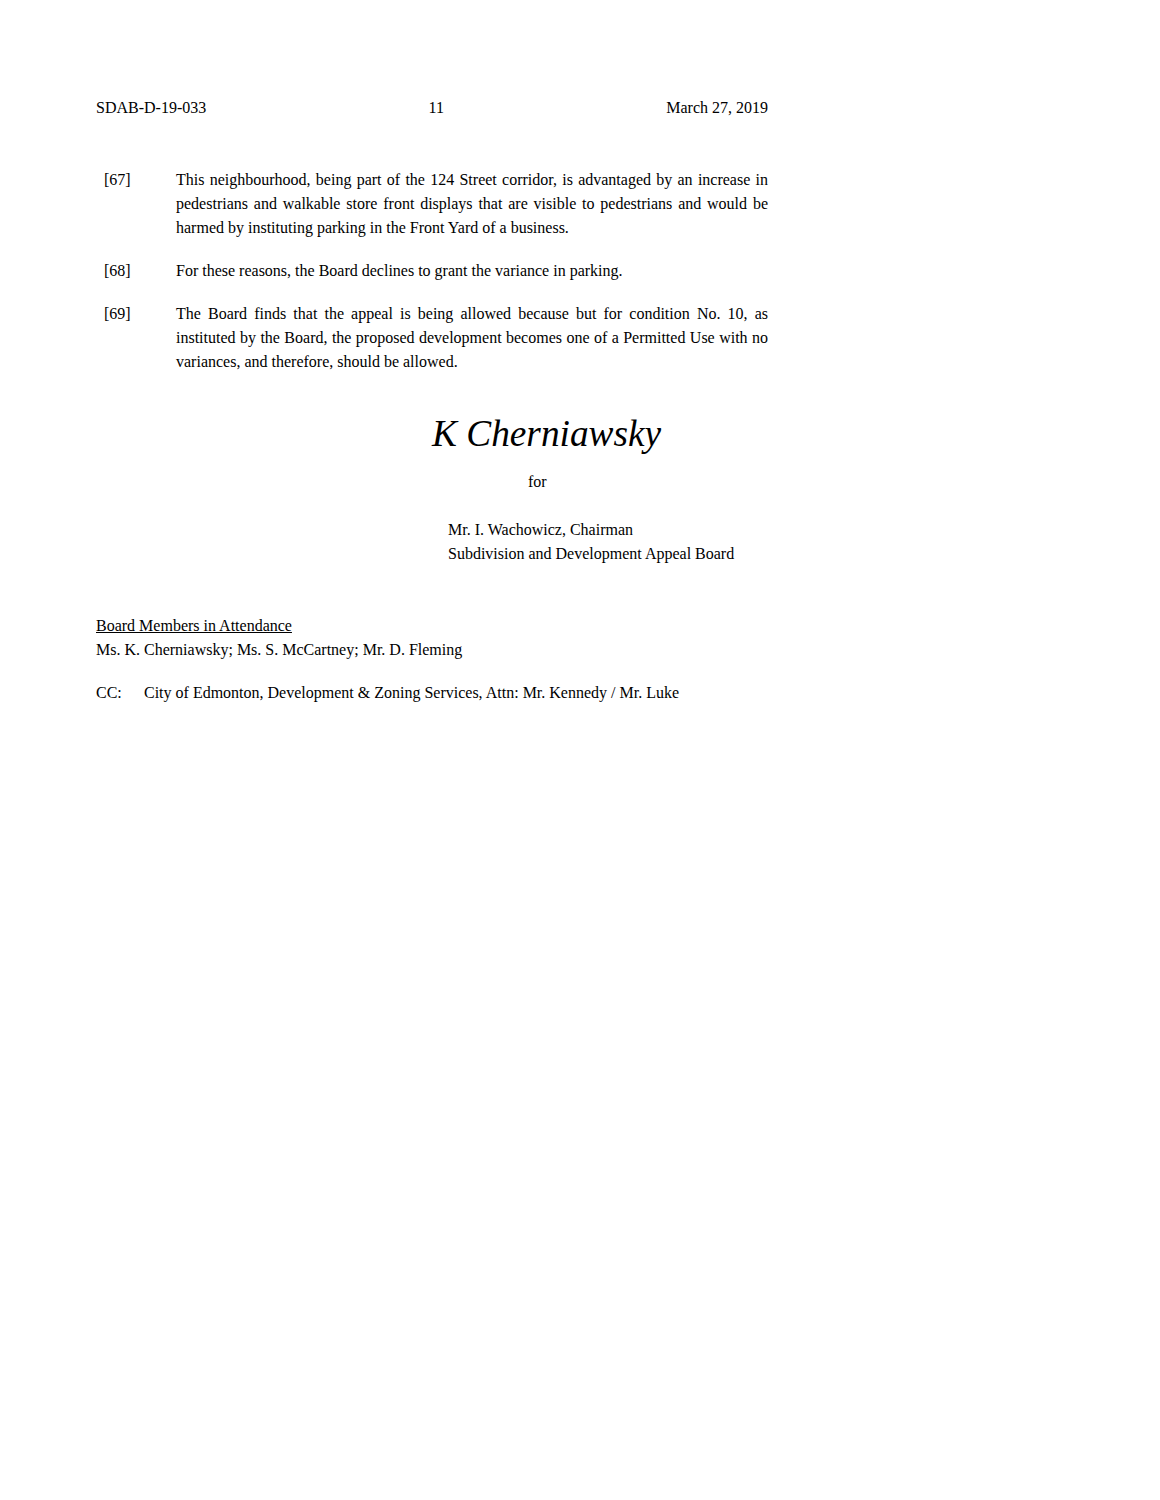SDAB-D-19-033 11 March 27, 2019
[67]
This neighbourhood, being part of the 124 Street corridor, is advantaged by an increase in pedestrians and walkable store front displays that are visible to pedestrians and would be harmed by instituting parking in the Front Yard of a business.
[68]
For these reasons, the Board declines to grant the variance in parking.
[69]
The Board finds that the appeal is being allowed because but for condition No. 10, as instituted by the Board, the proposed development becomes one of a Permitted Use with no variances, and therefore, should be allowed.
K Cherniawsky
for
Mr. I. Wachowicz, Chairman
Subdivision and Development Appeal Board
Board Members in Attendance
Ms. K. Cherniawsky; Ms. S. McCartney; Mr. D. Fleming
CC:
City of Edmonton, Development & Zoning Services, Attn: Mr. Kennedy / Mr. Luke